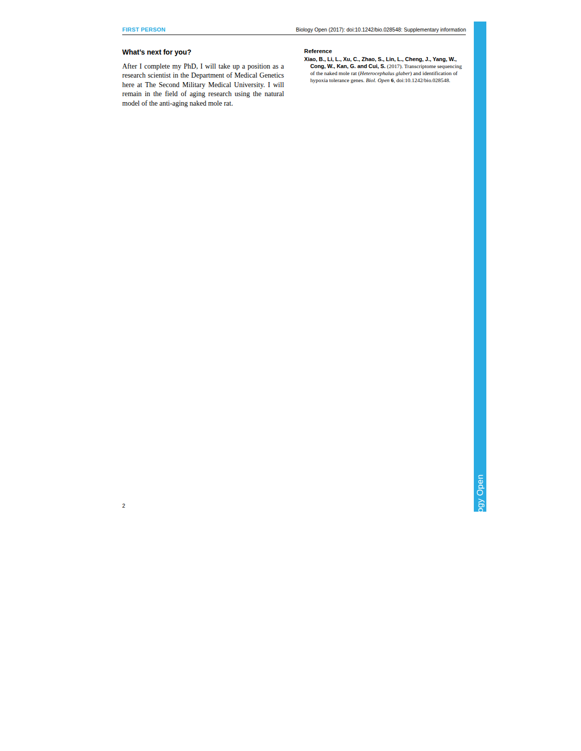FIRST PERSON
Biology Open (2017): doi:10.1242/bio.028548: Supplementary information
What’s next for you?
After I complete my PhD, I will take up a position as a research scientist in the Department of Medical Genetics here at The Second Military Medical University. I will remain in the field of aging research using the natural model of the anti-aging naked mole rat.
Reference
Xiao, B., Li, L., Xu, C., Zhao, S., Lin, L., Cheng, J., Yang, W., Cong, W., Kan, G. and Cui, S. (2017). Transcriptome sequencing of the naked mole rat (Heterocephalus glaber) and identification of hypoxia tolerance genes. Biol. Open 6, doi:10.1242/bio.028548.
Biology Open
2